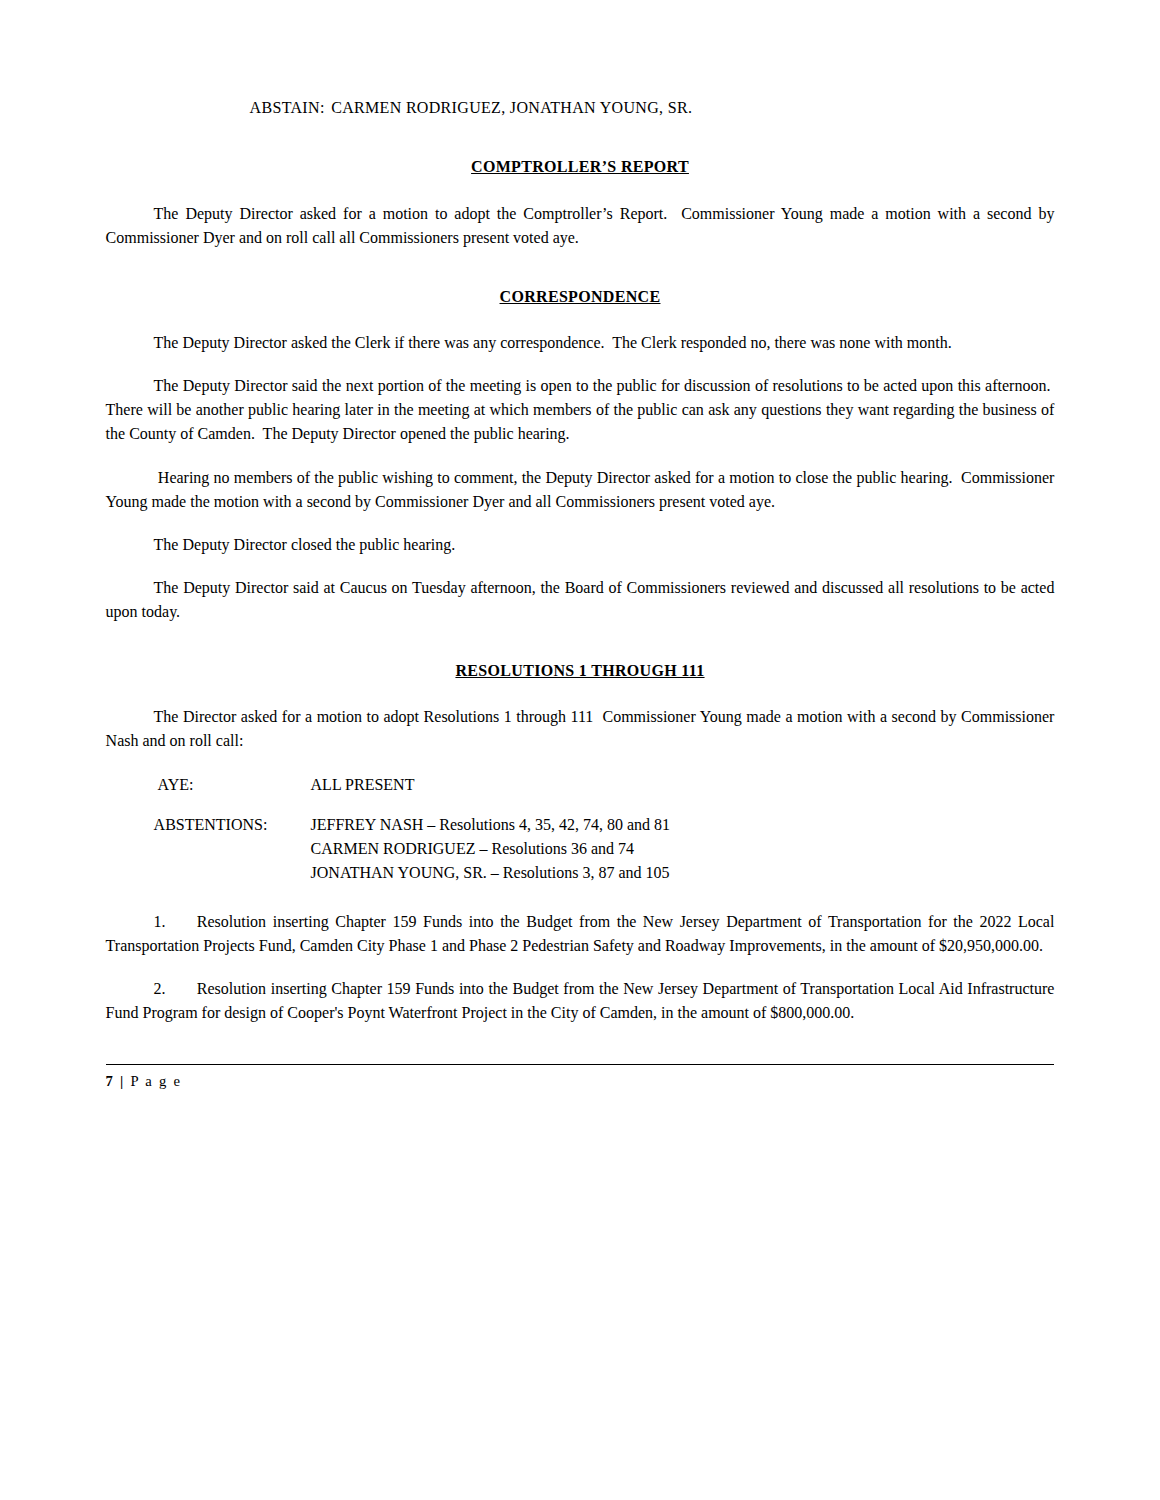ABSTAIN: CARMEN RODRIGUEZ, JONATHAN YOUNG, SR.
COMPTROLLER’S REPORT
The Deputy Director asked for a motion to adopt the Comptroller’s Report. Commissioner Young made a motion with a second by Commissioner Dyer and on roll call all Commissioners present voted aye.
CORRESPONDENCE
The Deputy Director asked the Clerk if there was any correspondence. The Clerk responded no, there was none with month.
The Deputy Director said the next portion of the meeting is open to the public for discussion of resolutions to be acted upon this afternoon. There will be another public hearing later in the meeting at which members of the public can ask any questions they want regarding the business of the County of Camden. The Deputy Director opened the public hearing.
Hearing no members of the public wishing to comment, the Deputy Director asked for a motion to close the public hearing. Commissioner Young made the motion with a second by Commissioner Dyer and all Commissioners present voted aye.
The Deputy Director closed the public hearing.
The Deputy Director said at Caucus on Tuesday afternoon, the Board of Commissioners reviewed and discussed all resolutions to be acted upon today.
RESOLUTIONS 1 THROUGH 111
The Director asked for a motion to adopt Resolutions 1 through 111 Commissioner Young made a motion with a second by Commissioner Nash and on roll call:
| AYE: | ALL PRESENT |
| ABSTENTIONS: | JEFFREY NASH – Resolutions 4, 35, 42, 74, 80 and 81 CARMEN RODRIGUEZ – Resolutions 36 and 74 JONATHAN YOUNG, SR. – Resolutions 3, 87 and 105 |
1. Resolution inserting Chapter 159 Funds into the Budget from the New Jersey Department of Transportation for the 2022 Local Transportation Projects Fund, Camden City Phase 1 and Phase 2 Pedestrian Safety and Roadway Improvements, in the amount of $20,950,000.00.
2. Resolution inserting Chapter 159 Funds into the Budget from the New Jersey Department of Transportation Local Aid Infrastructure Fund Program for design of Cooper's Poynt Waterfront Project in the City of Camden, in the amount of $800,000.00.
7 | P a g e